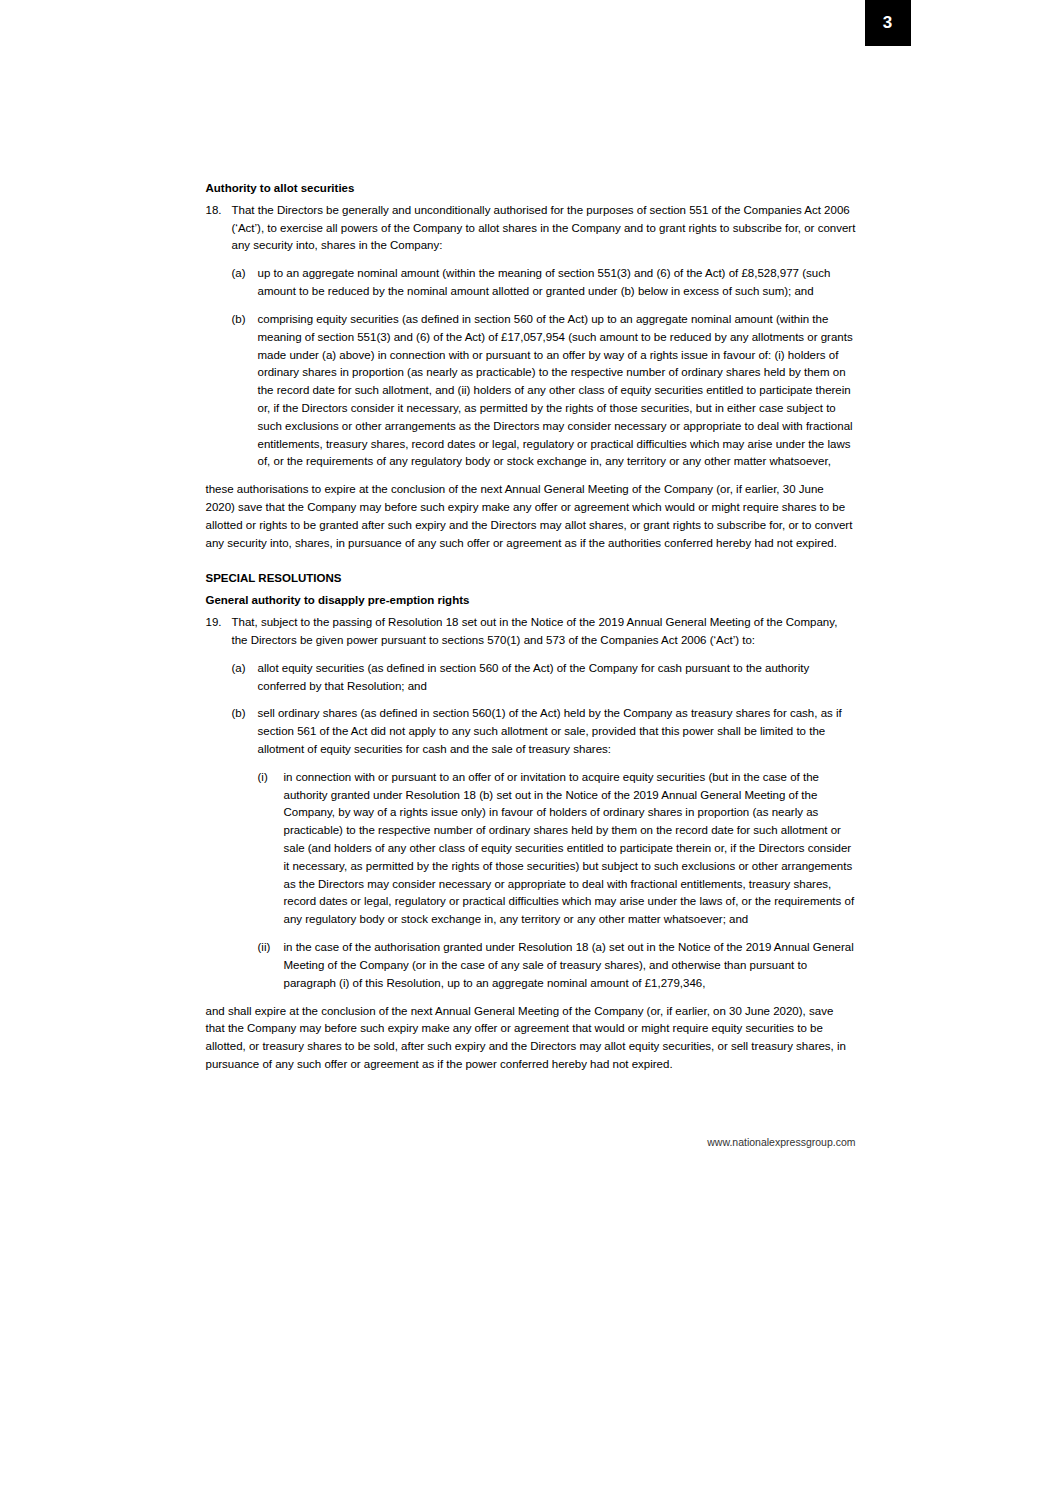3
Authority to allot securities
18. That the Directors be generally and unconditionally authorised for the purposes of section 551 of the Companies Act 2006 (‘Act’), to exercise all powers of the Company to allot shares in the Company and to grant rights to subscribe for, or convert any security into, shares in the Company:
(a) up to an aggregate nominal amount (within the meaning of section 551(3) and (6) of the Act) of £8,528,977 (such amount to be reduced by the nominal amount allotted or granted under (b) below in excess of such sum); and
(b) comprising equity securities (as defined in section 560 of the Act) up to an aggregate nominal amount (within the meaning of section 551(3) and (6) of the Act) of £17,057,954 (such amount to be reduced by any allotments or grants made under (a) above) in connection with or pursuant to an offer by way of a rights issue in favour of: (i) holders of ordinary shares in proportion (as nearly as practicable) to the respective number of ordinary shares held by them on the record date for such allotment, and (ii) holders of any other class of equity securities entitled to participate therein or, if the Directors consider it necessary, as permitted by the rights of those securities, but in either case subject to such exclusions or other arrangements as the Directors may consider necessary or appropriate to deal with fractional entitlements, treasury shares, record dates or legal, regulatory or practical difficulties which may arise under the laws of, or the requirements of any regulatory body or stock exchange in, any territory or any other matter whatsoever,
these authorisations to expire at the conclusion of the next Annual General Meeting of the Company (or, if earlier, 30 June 2020) save that the Company may before such expiry make any offer or agreement which would or might require shares to be allotted or rights to be granted after such expiry and the Directors may allot shares, or grant rights to subscribe for, or to convert any security into, shares, in pursuance of any such offer or agreement as if the authorities conferred hereby had not expired.
SPECIAL RESOLUTIONS
General authority to disapply pre-emption rights
19. That, subject to the passing of Resolution 18 set out in the Notice of the 2019 Annual General Meeting of the Company, the Directors be given power pursuant to sections 570(1) and 573 of the Companies Act 2006 (‘Act’) to:
(a) allot equity securities (as defined in section 560 of the Act) of the Company for cash pursuant to the authority conferred by that Resolution; and
(b) sell ordinary shares (as defined in section 560(1) of the Act) held by the Company as treasury shares for cash, as if section 561 of the Act did not apply to any such allotment or sale, provided that this power shall be limited to the allotment of equity securities for cash and the sale of treasury shares:
(i) in connection with or pursuant to an offer of or invitation to acquire equity securities (but in the case of the authority granted under Resolution 18 (b) set out in the Notice of the 2019 Annual General Meeting of the Company, by way of a rights issue only) in favour of holders of ordinary shares in proportion (as nearly as practicable) to the respective number of ordinary shares held by them on the record date for such allotment or sale (and holders of any other class of equity securities entitled to participate therein or, if the Directors consider it necessary, as permitted by the rights of those securities) but subject to such exclusions or other arrangements as the Directors may consider necessary or appropriate to deal with fractional entitlements, treasury shares, record dates or legal, regulatory or practical difficulties which may arise under the laws of, or the requirements of any regulatory body or stock exchange in, any territory or any other matter whatsoever; and
(ii) in the case of the authorisation granted under Resolution 18 (a) set out in the Notice of the 2019 Annual General Meeting of the Company (or in the case of any sale of treasury shares), and otherwise than pursuant to paragraph (i) of this Resolution, up to an aggregate nominal amount of £1,279,346,
and shall expire at the conclusion of the next Annual General Meeting of the Company (or, if earlier, on 30 June 2020), save that the Company may before such expiry make any offer or agreement that would or might require equity securities to be allotted, or treasury shares to be sold, after such expiry and the Directors may allot equity securities, or sell treasury shares, in pursuance of any such offer or agreement as if the power conferred hereby had not expired.
www.nationalexpressgroup.com